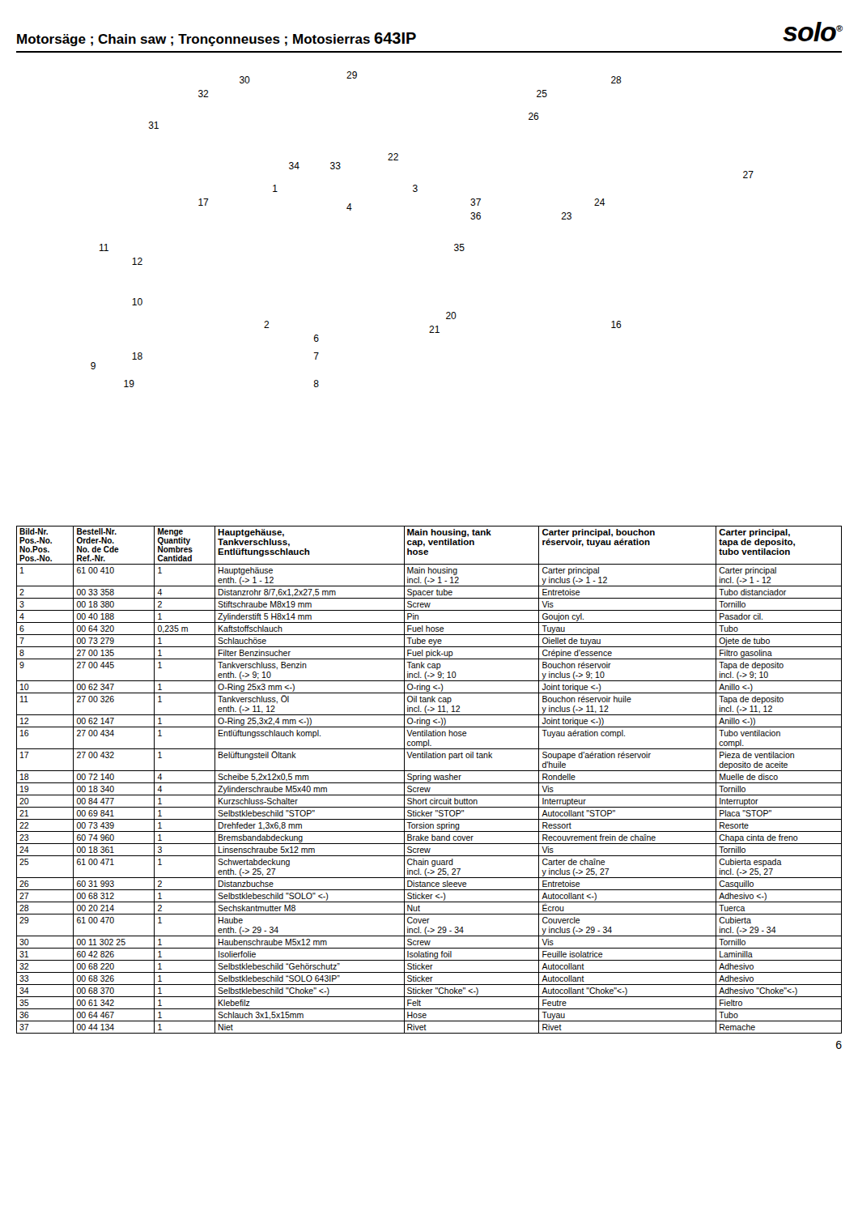Motorsäge ; Chain saw ; Tronçonneuses ; Motosierras 643IP
solo®
30 29 32 28 25 26 31 34 33 22 27 24 23 17 1 3 4 37 36 35 11 12 10 2 20 21 16 6 7 8 9 18 19
| Bild-Nr. Pos.-No. No.Pos. Pos.-No. | Bestell-Nr. Order-No. No. de Cde Ref.-Nr. | Menge Quantity Nombres Cantidad | Hauptgehäuse, Tankverschluss, Entlüftungsschlauch | Main housing, tank cap, ventilation hose | Carter principal, bouchon réservoir, tuyau aération | Carter principal, tapa de deposito, tubo ventilacion |
| --- | --- | --- | --- | --- | --- | --- |
| 1 | 61 00 410 | 1 | Hauptgehäuse enth. (-> 1 - 12 | Main housing incl. (-> 1 - 12 | Carter principal y inclus (-> 1 - 12 | Carter principal incl. (-> 1 - 12 |
| 2 | 00 33 358 | 4 | Distanzrohr 8/7,6x1,2x27,5 mm | Spacer tube | Entretoise | Tubo distanciador |
| 3 | 00 18 380 | 2 | Stiftschraube M8x19 mm | Screw | Vis | Tornillo |
| 4 | 00 40 188 | 1 | Zylinderstift 5 H8x14 mm | Pin | Goujon cyl. | Pasador cil. |
| 6 | 00 64 320 | 0,235 m | Kaftstoffschlauch | Fuel hose | Tuyau | Tubo |
| 7 | 00 73 279 | 1 | Schlauchöse | Tube eye | Oiellet de tuyau | Ojete de tubo |
| 8 | 27 00 135 | 1 | Filter Benzinsucher | Fuel pick-up | Crépine d'essence | Filtro gasolina |
| 9 | 27 00 445 | 1 | Tankverschluss, Benzin enth. (-> 9; 10 | Tank cap incl. (-> 9; 10 | Bouchon réservoir y inclus (-> 9; 10 | Tapa de deposito incl. (-> 9; 10 |
| 10 | 00 62 347 | 1 | O-Ring 25x3 mm <-) | O-ring <-) | Joint torique <-) | Anillo <-) |
| 11 | 27 00 326 | 1 | Tankverschluss, Öl enth. (-> 11, 12 | Oil tank cap incl. (-> 11, 12 | Bouchon réservoir huile y inclus (-> 11, 12 | Tapa de deposito incl. (-> 11, 12 |
| 12 | 00 62 147 | 1 | O-Ring 25,3x2,4 mm <-)) | O-ring <-)) | Joint torique <-)) | Anillo <-)) |
| 16 | 27 00 434 | 1 | Entlüftungsschlauch kompl. | Ventilation hose compl. | Tuyau aération compl. | Tubo ventilacion compl. |
| 17 | 27 00 432 | 1 | Belüftungsteil Öltank | Ventilation part oil tank | Soupape d'aération réservoir d'huile | Pieza de ventilacion deposito de aceite |
| 18 | 00 72 140 | 4 | Scheibe 5,2x12x0,5 mm | Spring washer | Rondelle | Muelle de disco |
| 19 | 00 18 340 | 4 | Zylinderschraube M5x40 mm | Screw | Vis | Tornillo |
| 20 | 00 84 477 | 1 | Kurzschluss-Schalter | Short circuit button | Interrupteur | Interruptor |
| 21 | 00 69 841 | 1 | Selbstklebeschild "STOP" | Sticker "STOP" | Autocollant "STOP" | Placa "STOP" |
| 22 | 00 73 439 | 1 | Drehfeder 1,3x6,8 mm | Torsion spring | Ressort | Resorte |
| 23 | 60 74 960 | 1 | Bremsbandabdeckung | Brake band cover | Recouvrement frein de chaîne | Chapa cinta de freno |
| 24 | 00 18 361 | 3 | Linsenschraube 5x12 mm | Screw | Vis | Tornillo |
| 25 | 61 00 471 | 1 | Schwertabdeckung enth. (-> 25, 27 | Chain guard incl. (-> 25, 27 | Carter de chaîne y inclus (-> 25, 27 | Cubierta espada incl. (-> 25, 27 |
| 26 | 60 31 993 | 2 | Distanzbuchse | Distance sleeve | Entretoise | Casquillo |
| 27 | 00 68 312 | 1 | Selbstklebeschild "SOLO" <-) | Sticker <-) | Autocollant <-) | Adhesivo <-) |
| 28 | 00 20 214 | 2 | Sechskantmutter M8 | Nut | Écrou | Tuerca |
| 29 | 61 00 470 | 1 | Haube enth. (-> 29 - 34 | Cover incl. (-> 29 - 34 | Couvercle y inclus (-> 29 - 34 | Cubierta incl. (-> 29 - 34 |
| 30 | 00 11 302 25 | 1 | Haubenschraube M5x12 mm | Screw | Vis | Tornillo |
| 31 | 60 42 826 | 1 | Isolierfolie | Isolating foil | Feuille isolatrice | Laminilla |
| 32 | 00 68 220 | 1 | Selbstklebeschild “Gehörschutz” | Sticker | Autocollant | Adhesivo |
| 33 | 00 68 326 | 1 | Selbstklebeschild “SOLO 643IP” | Sticker | Autocollant | Adhesivo |
| 34 | 00 68 370 | 1 | Selbstklebeschild "Choke" <-) | Sticker "Choke" <-) | Autocollant "Choke"<-) | Adhesivo "Choke"<-) |
| 35 | 00 61 342 | 1 | Klebefilz | Felt | Feutre | Fieltro |
| 36 | 00 64 467 | 1 | Schlauch 3x1,5x15mm | Hose | Tuyau | Tubo |
| 37 | 00 44 134 | 1 | Niet | Rivet | Rivet | Remache |
6